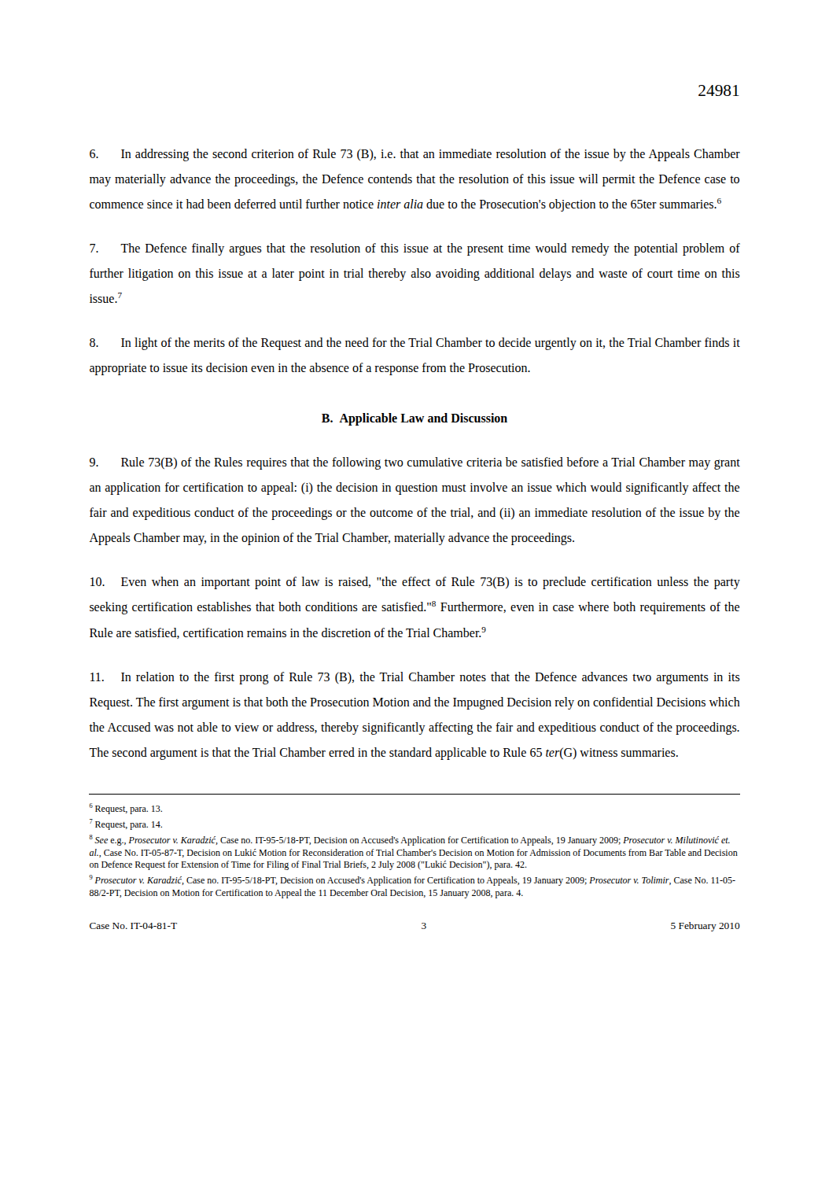24981
6. In addressing the second criterion of Rule 73 (B), i.e. that an immediate resolution of the issue by the Appeals Chamber may materially advance the proceedings, the Defence contends that the resolution of this issue will permit the Defence case to commence since it had been deferred until further notice inter alia due to the Prosecution's objection to the 65ter summaries.6
7. The Defence finally argues that the resolution of this issue at the present time would remedy the potential problem of further litigation on this issue at a later point in trial thereby also avoiding additional delays and waste of court time on this issue.7
8. In light of the merits of the Request and the need for the Trial Chamber to decide urgently on it, the Trial Chamber finds it appropriate to issue its decision even in the absence of a response from the Prosecution.
B. Applicable Law and Discussion
9. Rule 73(B) of the Rules requires that the following two cumulative criteria be satisfied before a Trial Chamber may grant an application for certification to appeal: (i) the decision in question must involve an issue which would significantly affect the fair and expeditious conduct of the proceedings or the outcome of the trial, and (ii) an immediate resolution of the issue by the Appeals Chamber may, in the opinion of the Trial Chamber, materially advance the proceedings.
10. Even when an important point of law is raised, "the effect of Rule 73(B) is to preclude certification unless the party seeking certification establishes that both conditions are satisfied."8 Furthermore, even in case where both requirements of the Rule are satisfied, certification remains in the discretion of the Trial Chamber.9
11. In relation to the first prong of Rule 73 (B), the Trial Chamber notes that the Defence advances two arguments in its Request. The first argument is that both the Prosecution Motion and the Impugned Decision rely on confidential Decisions which the Accused was not able to view or address, thereby significantly affecting the fair and expeditious conduct of the proceedings. The second argument is that the Trial Chamber erred in the standard applicable to Rule 65 ter(G) witness summaries.
6 Request, para. 13.
7 Request, para. 14.
8 See e.g., Prosecutor v. Karadzić, Case no. IT-95-5/18-PT, Decision on Accused's Application for Certification to Appeals, 19 January 2009; Prosecutor v. Milutinović et. al., Case No. IT-05-87-T, Decision on Lukić Motion for Reconsideration of Trial Chamber's Decision on Motion for Admission of Documents from Bar Table and Decision on Defence Request for Extension of Time for Filing of Final Trial Briefs, 2 July 2008 ("Lukić Decision"), para. 42.
9 Prosecutor v. Karadzić, Case no. IT-95-5/18-PT, Decision on Accused's Application for Certification to Appeals, 19 January 2009; Prosecutor v. Tolimir, Case No. 11-05-88/2-PT, Decision on Motion for Certification to Appeal the 11 December Oral Decision, 15 January 2008, para. 4.
Case No. IT-04-81-T 3 5 February 2010